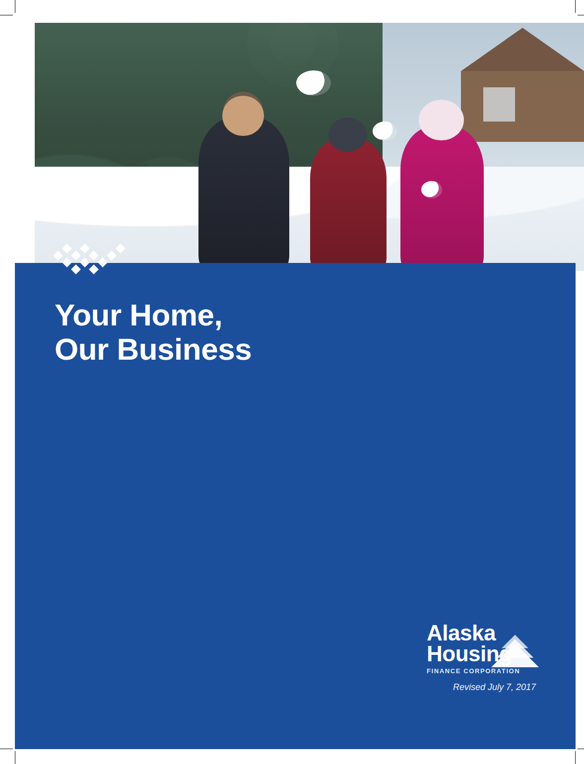Your Home,
Our Business
Alaska
Housing
FINANCE CORPORATION
Revised July 7, 2017